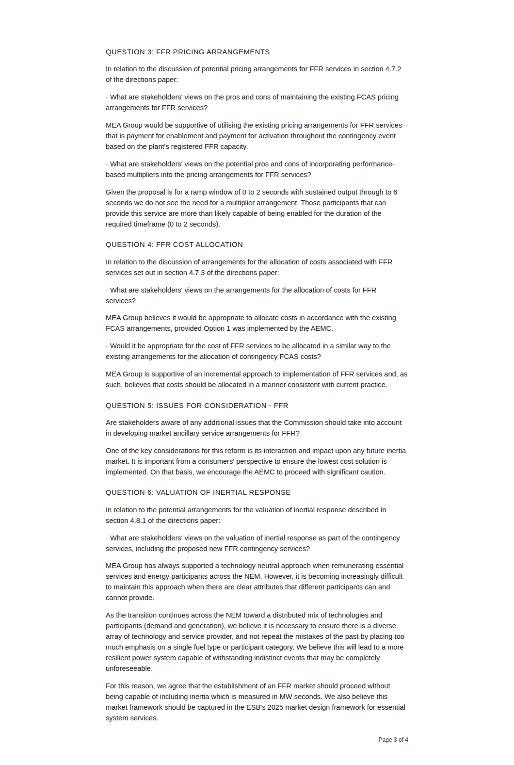Question 3: FFR pricing arrangements
In relation to the discussion of potential pricing arrangements for FFR services in section 4.7.2 of the directions paper:
· What are stakeholders' views on the pros and cons of maintaining the existing FCAS pricing arrangements for FFR services?
MEA Group would be supportive of utilising the existing pricing arrangements for FFR services – that is payment for enablement and payment for activation throughout the contingency event based on the plant's registered FFR capacity.
· What are stakeholders' views on the potential pros and cons of incorporating performance-based multipliers into the pricing arrangements for FFR services?
Given the proposal is for a ramp window of 0 to 2 seconds with sustained output through to 6 seconds we do not see the need for a multiplier arrangement. Those participants that can provide this service are more than likely capable of being enabled for the duration of the required timeframe (0 to 2 seconds).
Question 4: FFR cost allocation
In relation to the discussion of arrangements for the allocation of costs associated with FFR services set out in section 4.7.3 of the directions paper:
· What are stakeholders' views on the arrangements for the allocation of costs for FFR services?
MEA Group believes it would be appropriate to allocate costs in accordance with the existing FCAS arrangements, provided Option 1 was implemented by the AEMC.
· Would it be appropriate for the cost of FFR services to be allocated in a similar way to the existing arrangements for the allocation of contingency FCAS costs?
MEA Group is supportive of an incremental approach to implementation of FFR services and, as such, believes that costs should be allocated in a manner consistent with current practice.
Question 5: Issues for consideration - FFR
Are stakeholders aware of any additional issues that the Commission should take into account in developing market ancillary service arrangements for FFR?
One of the key considerations for this reform is its interaction and impact upon any future inertia market. It is important from a consumers' perspective to ensure the lowest cost solution is implemented. On that basis, we encourage the AEMC to proceed with significant caution.
Question 6: Valuation of inertial response
In relation to the potential arrangements for the valuation of inertial response described in section 4.8.1 of the directions paper:
· What are stakeholders' views on the valuation of inertial response as part of the contingency services, including the proposed new FFR contingency services?
MEA Group has always supported a technology neutral approach when remunerating essential services and energy participants across the NEM. However, it is becoming increasingly difficult to maintain this approach when there are clear attributes that different participants can and cannot provide.
As the transition continues across the NEM toward a distributed mix of technologies and participants (demand and generation), we believe it is necessary to ensure there is a diverse array of technology and service provider, and not repeat the mistakes of the past by placing too much emphasis on a single fuel type or participant category. We believe this will lead to a more resilient power system capable of withstanding indistinct events that may be completely unforeseeable.
For this reason, we agree that the establishment of an FFR market should proceed without being capable of including inertia which is measured in MW seconds. We also believe this market framework should be captured in the ESB's 2025 market design framework for essential system services.
Page 3 of 4